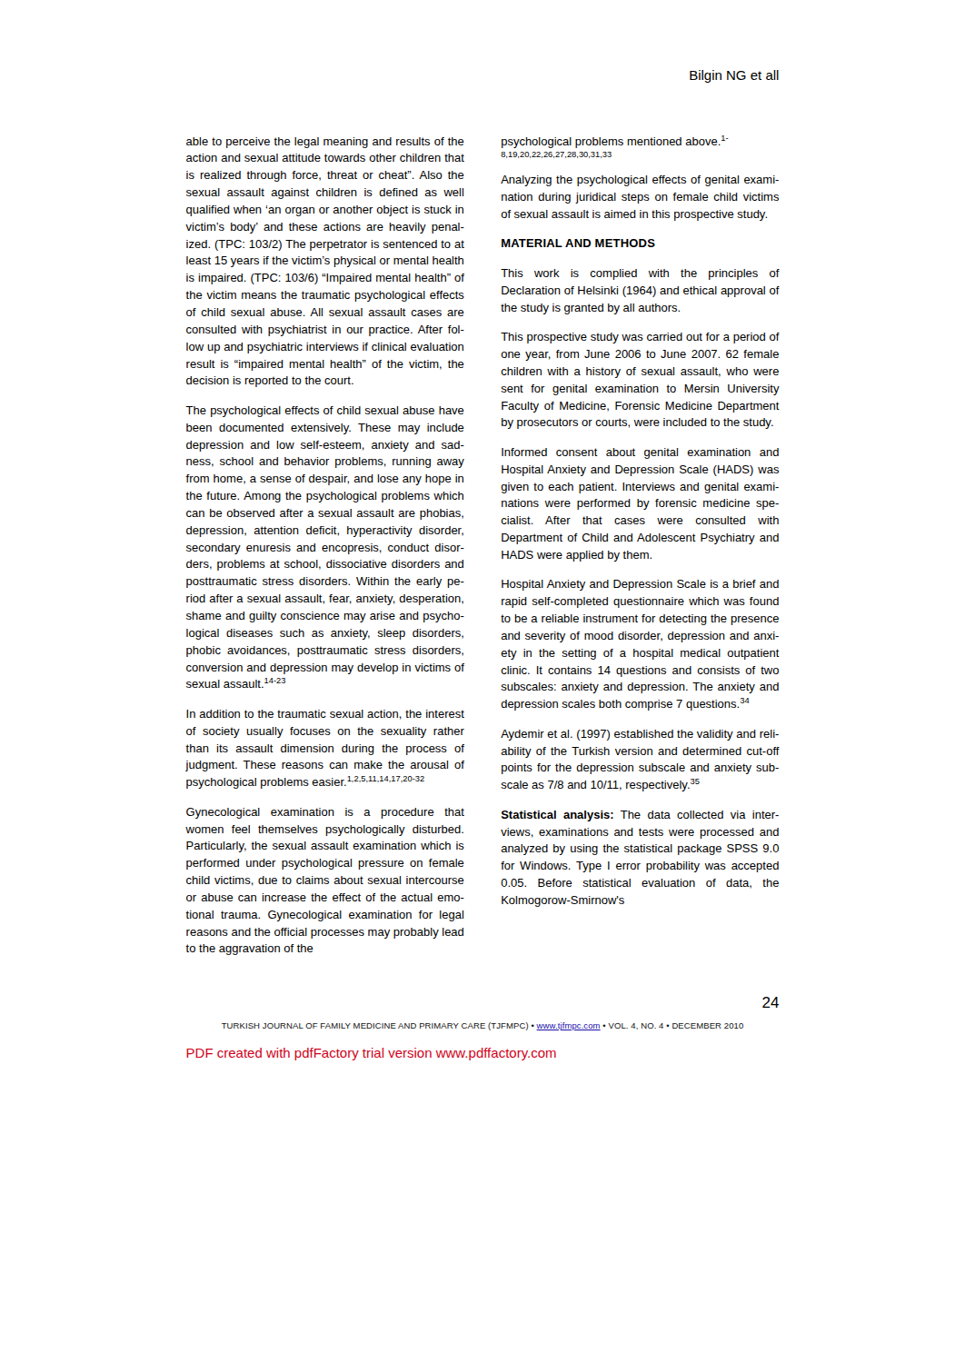Bilgin NG et all
able to perceive the legal meaning and results of the action and sexual attitude towards other children that is realized through force, threat or cheat”. Also the sexual assault against children is defined as well qualified when ‘an organ or another object is stuck in victim’s body’ and these actions are heavily penalized. (TPC: 103/2) The perpetrator is sentenced to at least 15 years if the victim’s physical or mental health is impaired. (TPC: 103/6) “Impaired mental health” of the victim means the traumatic psychological effects of child sexual abuse. All sexual assault cases are consulted with psychiatrist in our practice. After follow up and psychiatric interviews if clinical evaluation result is “impaired mental health” of the victim, the decision is reported to the court.
The psychological effects of child sexual abuse have been documented extensively. These may include depression and low self-esteem, anxiety and sadness, school and behavior problems, running away from home, a sense of despair, and lose any hope in the future. Among the psychological problems which can be observed after a sexual assault are phobias, depression, attention deficit, hyperactivity disorder, secondary enuresis and encopresis, conduct disorders, problems at school, dissociative disorders and posttraumatic stress disorders. Within the early period after a sexual assault, fear, anxiety, desperation, shame and guilty conscience may arise and psychological diseases such as anxiety, sleep disorders, phobic avoidances, posttraumatic stress disorders, conversion and depression may develop in victims of sexual assault.14-23
In addition to the traumatic sexual action, the interest of society usually focuses on the sexuality rather than its assault dimension during the process of judgment. These reasons can make the arousal of psychological problems easier.1,2,5,11,14,17,20-32
Gynecological examination is a procedure that women feel themselves psychologically disturbed. Particularly, the sexual assault examination which is performed under psychological pressure on female child victims, due to claims about sexual intercourse or abuse can increase the effect of the actual emotional trauma. Gynecological examination for legal reasons and the official processes may probably lead to the aggravation of the
psychological problems mentioned above.1-8,19,20,22,26,27,28,30,31,33
Analyzing the psychological effects of genital examination during juridical steps on female child victims of sexual assault is aimed in this prospective study.
Material and Methods
This work is complied with the principles of Declaration of Helsinki (1964) and ethical approval of the study is granted by all authors.
This prospective study was carried out for a period of one year, from June 2006 to June 2007. 62 female children with a history of sexual assault, who were sent for genital examination to Mersin University Faculty of Medicine, Forensic Medicine Department by prosecutors or courts, were included to the study.
Informed consent about genital examination and Hospital Anxiety and Depression Scale (HADS) was given to each patient. Interviews and genital examinations were performed by forensic medicine specialist. After that cases were consulted with Department of Child and Adolescent Psychiatry and HADS were applied by them.
Hospital Anxiety and Depression Scale is a brief and rapid self-completed questionnaire which was found to be a reliable instrument for detecting the presence and severity of mood disorder, depression and anxiety in the setting of a hospital medical outpatient clinic. It contains 14 questions and consists of two subscales: anxiety and depression. The anxiety and depression scales both comprise 7 questions.34
Aydemir et al. (1997) established the validity and reliability of the Turkish version and determined cut-off points for the depression subscale and anxiety subscale as 7/8 and 10/11, respectively.35
Statistical analysis: The data collected via interviews, examinations and tests were processed and analyzed by using the statistical package SPSS 9.0 for Windows. Type I error probability was accepted 0.05. Before statistical evaluation of data, the Kolmogorow-Smirnow's
24
TURKISH JOURNAL OF FAMILY MEDICINE AND PRIMARY CARE (TJFMPC) • www.tjfmpc.com • VOL. 4, NO. 4 • DECEMBER 2010
PDF created with pdfFactory trial version www.pdffactory.com